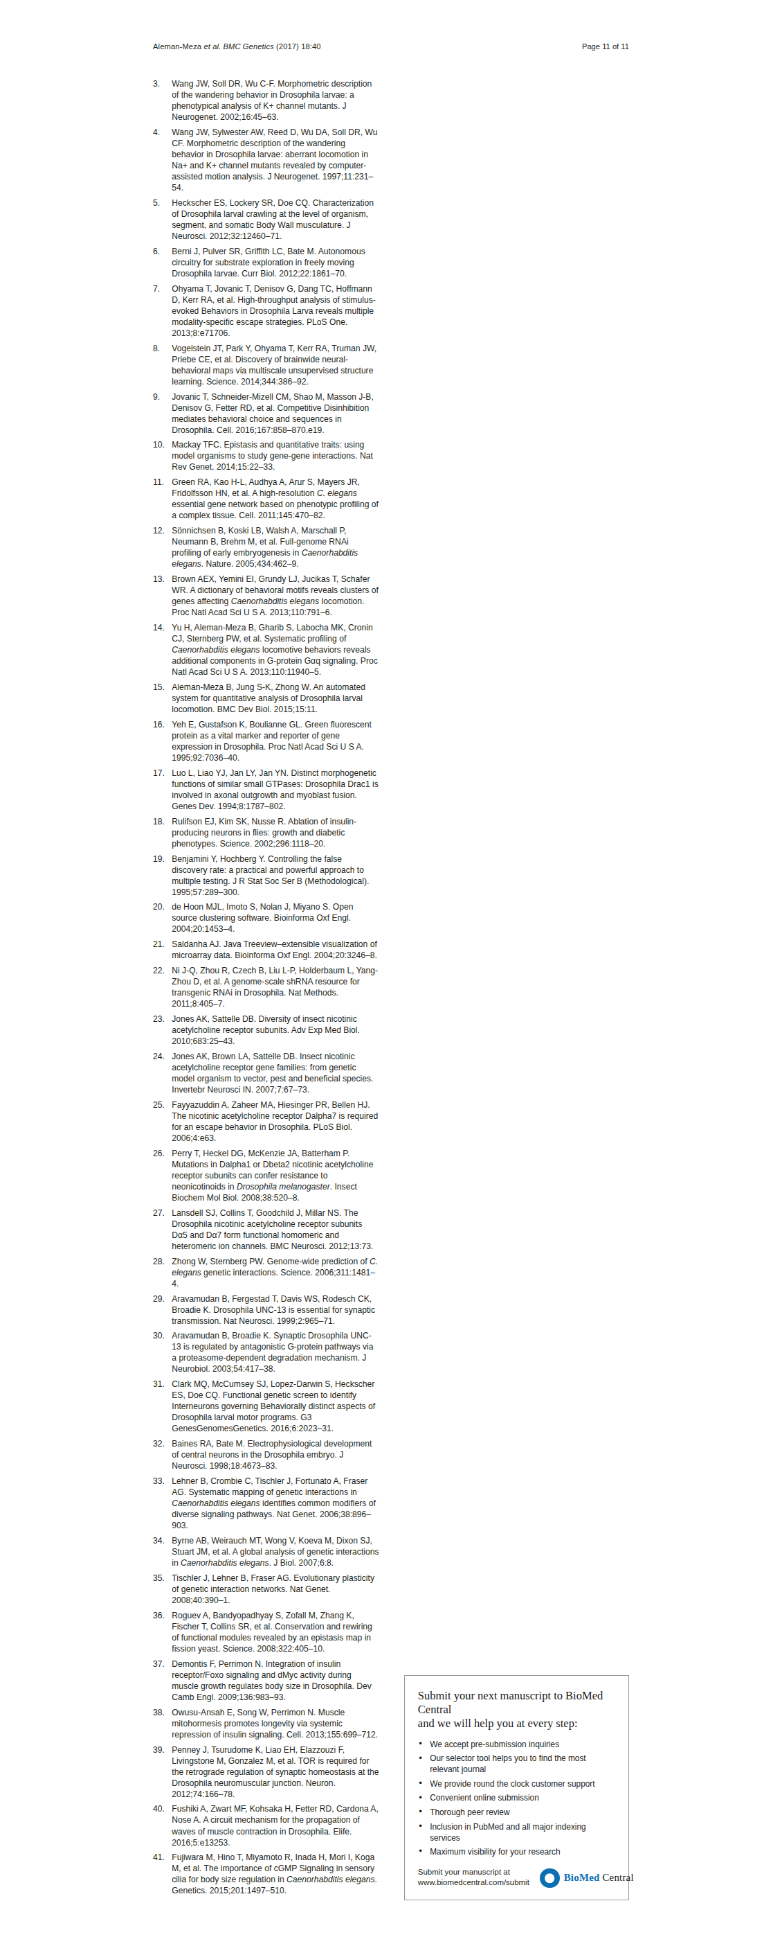Aleman-Meza et al. BMC Genetics (2017) 18:40
Page 11 of 11
Wang JW, Soll DR, Wu C-F. Morphometric description of the wandering behavior in Drosophila larvae: a phenotypical analysis of K+ channel mutants. J Neurogenet. 2002;16:45–63.
Wang JW, Sylwester AW, Reed D, Wu DA, Soll DR, Wu CF. Morphometric description of the wandering behavior in Drosophila larvae: aberrant locomotion in Na+ and K+ channel mutants revealed by computer-assisted motion analysis. J Neurogenet. 1997;11:231–54.
Heckscher ES, Lockery SR, Doe CQ. Characterization of Drosophila larval crawling at the level of organism, segment, and somatic Body Wall musculature. J Neurosci. 2012;32:12460–71.
Berni J, Pulver SR, Griffith LC, Bate M. Autonomous circuitry for substrate exploration in freely moving Drosophila larvae. Curr Biol. 2012;22:1861–70.
Ohyama T, Jovanic T, Denisov G, Dang TC, Hoffmann D, Kerr RA, et al. High-throughput analysis of stimulus-evoked Behaviors in Drosophila Larva reveals multiple modality-specific escape strategies. PLoS One. 2013;8:e71706.
Vogelstein JT, Park Y, Ohyama T, Kerr RA, Truman JW, Priebe CE, et al. Discovery of brainwide neural-behavioral maps via multiscale unsupervised structure learning. Science. 2014;344:386–92.
Jovanic T, Schneider-Mizell CM, Shao M, Masson J-B, Denisov G, Fetter RD, et al. Competitive Disinhibition mediates behavioral choice and sequences in Drosophila. Cell. 2016;167:858–870.e19.
Mackay TFC. Epistasis and quantitative traits: using model organisms to study gene-gene interactions. Nat Rev Genet. 2014;15:22–33.
Green RA, Kao H-L, Audhya A, Arur S, Mayers JR, Fridolfsson HN, et al. A high-resolution C. elegans essential gene network based on phenotypic profiling of a complex tissue. Cell. 2011;145:470–82.
Sönnichsen B, Koski LB, Walsh A, Marschall P, Neumann B, Brehm M, et al. Full-genome RNAi profiling of early embryogenesis in Caenorhabditis elegans. Nature. 2005;434:462–9.
Brown AEX, Yemini EI, Grundy LJ, Jucikas T, Schafer WR. A dictionary of behavioral motifs reveals clusters of genes affecting Caenorhabditis elegans locomotion. Proc Natl Acad Sci U S A. 2013;110:791–6.
Yu H, Aleman-Meza B, Gharib S, Labocha MK, Cronin CJ, Sternberg PW, et al. Systematic profiling of Caenorhabditis elegans locomotive behaviors reveals additional components in G-protein Gαq signaling. Proc Natl Acad Sci U S A. 2013;110:11940–5.
Aleman-Meza B, Jung S-K, Zhong W. An automated system for quantitative analysis of Drosophila larval locomotion. BMC Dev Biol. 2015;15:11.
Yeh E, Gustafson K, Boulianne GL. Green fluorescent protein as a vital marker and reporter of gene expression in Drosophila. Proc Natl Acad Sci U S A. 1995;92:7036–40.
Luo L, Liao YJ, Jan LY, Jan YN. Distinct morphogenetic functions of similar small GTPases: Drosophila Drac1 is involved in axonal outgrowth and myoblast fusion. Genes Dev. 1994;8:1787–802.
Rulifson EJ, Kim SK, Nusse R. Ablation of insulin-producing neurons in flies: growth and diabetic phenotypes. Science. 2002;296:1118–20.
Benjamini Y, Hochberg Y. Controlling the false discovery rate: a practical and powerful approach to multiple testing. J R Stat Soc Ser B (Methodological). 1995;57:289–300.
de Hoon MJL, Imoto S, Nolan J, Miyano S. Open source clustering software. Bioinforma Oxf Engl. 2004;20:1453–4.
Saldanha AJ. Java Treeview–extensible visualization of microarray data. Bioinforma Oxf Engl. 2004;20:3246–8.
Ni J-Q, Zhou R, Czech B, Liu L-P, Holderbaum L, Yang-Zhou D, et al. A genome-scale shRNA resource for transgenic RNAi in Drosophila. Nat Methods. 2011;8:405–7.
Jones AK, Sattelle DB. Diversity of insect nicotinic acetylcholine receptor subunits. Adv Exp Med Biol. 2010;683:25–43.
Jones AK, Brown LA, Sattelle DB. Insect nicotinic acetylcholine receptor gene families: from genetic model organism to vector, pest and beneficial species. Invertebr Neurosci IN. 2007;7:67–73.
Fayyazuddin A, Zaheer MA, Hiesinger PR, Bellen HJ. The nicotinic acetylcholine receptor Dalpha7 is required for an escape behavior in Drosophila. PLoS Biol. 2006;4:e63.
Perry T, Heckel DG, McKenzie JA, Batterham P. Mutations in Dalpha1 or Dbeta2 nicotinic acetylcholine receptor subunits can confer resistance to neonicotinoids in Drosophila melanogaster. Insect Biochem Mol Biol. 2008;38:520–8.
Lansdell SJ, Collins T, Goodchild J, Millar NS. The Drosophila nicotinic acetylcholine receptor subunits Dα5 and Dα7 form functional homomeric and heteromeric ion channels. BMC Neurosci. 2012;13:73.
Zhong W, Sternberg PW. Genome-wide prediction of C. elegans genetic interactions. Science. 2006;311:1481–4.
Aravamudan B, Fergestad T, Davis WS, Rodesch CK, Broadie K. Drosophila UNC-13 is essential for synaptic transmission. Nat Neurosci. 1999;2:965–71.
Aravamudan B, Broadie K. Synaptic Drosophila UNC-13 is regulated by antagonistic G-protein pathways via a proteasome-dependent degradation mechanism. J Neurobiol. 2003;54:417–38.
Clark MQ, McCumsey SJ, Lopez-Darwin S, Heckscher ES, Doe CQ. Functional genetic screen to identify Interneurons governing Behaviorally distinct aspects of Drosophila larval motor programs. G3 GenesGenomesGenetics. 2016;6:2023–31.
Baines RA, Bate M. Electrophysiological development of central neurons in the Drosophila embryo. J Neurosci. 1998;18:4673–83.
Lehner B, Crombie C, Tischler J, Fortunato A, Fraser AG. Systematic mapping of genetic interactions in Caenorhabditis elegans identifies common modifiers of diverse signaling pathways. Nat Genet. 2006;38:896–903.
Byrne AB, Weirauch MT, Wong V, Koeva M, Dixon SJ, Stuart JM, et al. A global analysis of genetic interactions in Caenorhabditis elegans. J Biol. 2007;6:8.
Tischler J, Lehner B, Fraser AG. Evolutionary plasticity of genetic interaction networks. Nat Genet. 2008;40:390–1.
Roguev A, Bandyopadhyay S, Zofall M, Zhang K, Fischer T, Collins SR, et al. Conservation and rewiring of functional modules revealed by an epistasis map in fission yeast. Science. 2008;322:405–10.
Demontis F, Perrimon N. Integration of insulin receptor/Foxo signaling and dMyc activity during muscle growth regulates body size in Drosophila. Dev Camb Engl. 2009;136:983–93.
Owusu-Ansah E, Song W, Perrimon N. Muscle mitohormesis promotes longevity via systemic repression of insulin signaling. Cell. 2013;155:699–712.
Penney J, Tsurudome K, Liao EH, Elazzouzi F, Livingstone M, Gonzalez M, et al. TOR is required for the retrograde regulation of synaptic homeostasis at the Drosophila neuromuscular junction. Neuron. 2012;74:166–78.
Fushiki A, Zwart MF, Kohsaka H, Fetter RD, Cardona A, Nose A. A circuit mechanism for the propagation of waves of muscle contraction in Drosophila. Elife. 2016;5:e13253.
Fujiwara M, Hino T, Miyamoto R, Inada H, Mori I, Koga M, et al. The importance of cGMP Signaling in sensory cilia for body size regulation in Caenorhabditis elegans. Genetics. 2015;201:1497–510.
Submit your next manuscript to BioMed Central
and we will help you at every step:
We accept pre-submission inquiries
Our selector tool helps you to find the most relevant journal
We provide round the clock customer support
Convenient online submission
Thorough peer review
Inclusion in PubMed and all major indexing services
Maximum visibility for your research
Submit your manuscript at www.biomedcentral.com/submit
BioMed Central